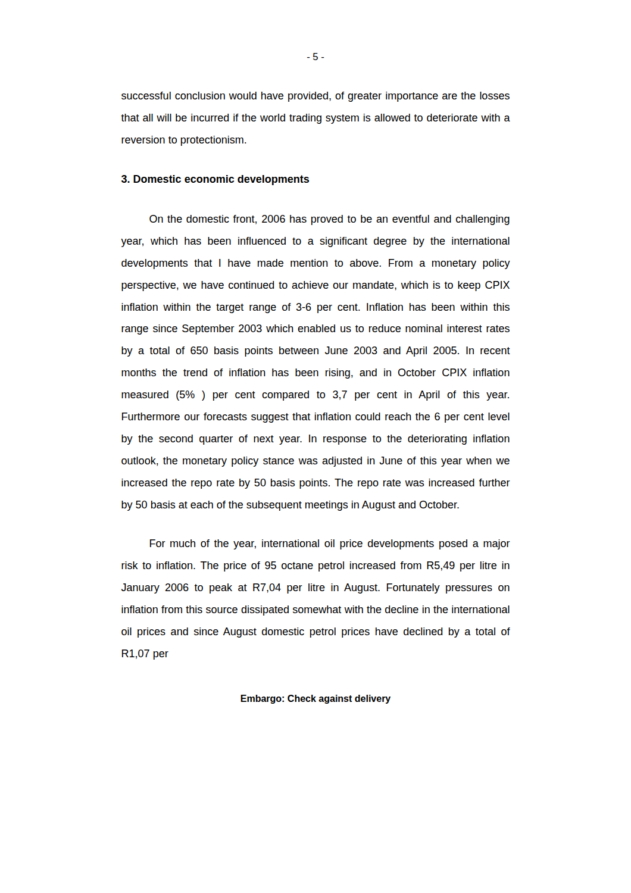- 5 -
successful conclusion would have provided, of greater importance are the losses that all will be incurred if the world trading system is allowed to deteriorate with a reversion to protectionism.
3. Domestic economic developments
On the domestic front, 2006 has proved to be an eventful and challenging year, which has been influenced to a significant degree by the international developments that I have made mention to above. From a monetary policy perspective, we have continued to achieve our mandate, which is to keep CPIX inflation within the target range of 3-6 per cent. Inflation has been within this range since September 2003 which enabled us to reduce nominal interest rates by a total of 650 basis points between June 2003 and April 2005. In recent months the trend of inflation has been rising, and in October CPIX inflation measured (5% ) per cent compared to 3,7 per cent in April of this year. Furthermore our forecasts suggest that inflation could reach the 6 per cent level by the second quarter of next year. In response to the deteriorating inflation outlook, the monetary policy stance was adjusted in June of this year when we increased the repo rate by 50 basis points. The repo rate was increased further by 50 basis at each of the subsequent meetings in August and October.
For much of the year, international oil price developments posed a major risk to inflation. The price of 95 octane petrol increased from R5,49 per litre in January 2006 to peak at R7,04 per litre in August. Fortunately pressures on inflation from this source dissipated somewhat with the decline in the international oil prices and since August domestic petrol prices have declined by a total of R1,07 per
Embargo: Check against delivery